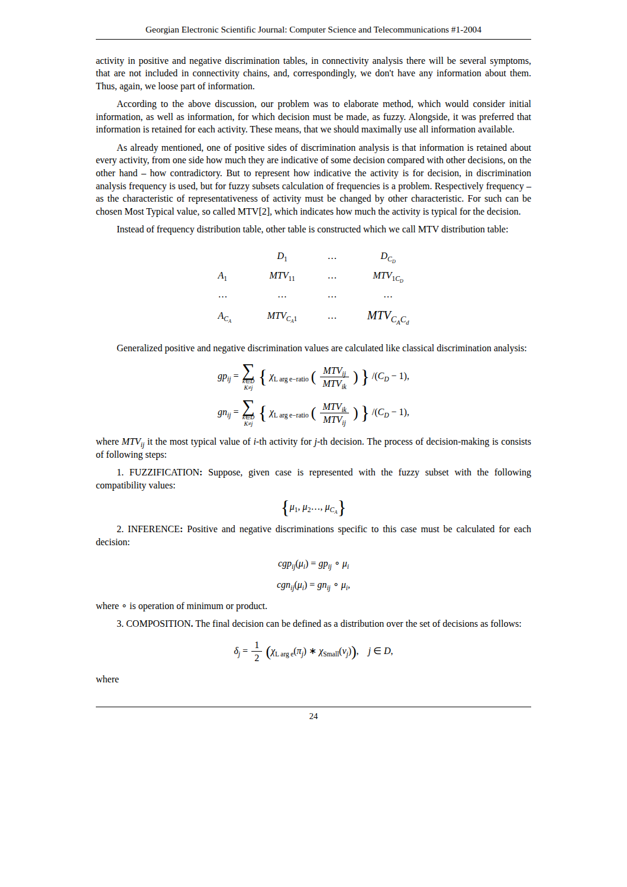Georgian Electronic Scientific Journal: Computer Science and Telecommunications #1-2004
activity in positive and negative discrimination tables, in connectivity analysis there will be several symptoms, that are not included in connectivity chains, and, correspondingly, we don't have any information about them. Thus, again, we loose part of information.
According to the above discussion, our problem was to elaborate method, which would consider initial information, as well as information, for which decision must be made, as fuzzy. Alongside, it was preferred that information is retained for each activity. These means, that we should maximally use all information available.
As already mentioned, one of positive sides of discrimination analysis is that information is retained about every activity, from one side how much they are indicative of some decision compared with other decisions, on the other hand – how contradictory. But to represent how indicative the activity is for decision, in discrimination analysis frequency is used, but for fuzzy subsets calculation of frequencies is a problem. Respectively frequency – as the characteristic of representativeness of activity must be changed by other characteristic. For such can be chosen Most Typical value, so called MTV[2], which indicates how much the activity is typical for the decision.
Instead of frequency distribution table, other table is constructed which we call MTV distribution table:
| | D 1 | … | D C D |
| A 1 | MTV 11 | … | MTV 1 C D |
| … | … | … | … |
| A C A | MTV C A 1 | … | MTV C A C d |
Generalized positive and negative discrimination values are calculated like classical discrimination analysis:
gpij = ∑k∈D
K≠j { χL arg e−ratio ( MTVij MTVik ) } /(CD − 1),
gnij = ∑k∈D
K≠j { χL arg e−ratio ( MTVik MTVij ) } /(CD − 1),
where MTVij it the most typical value of i-th activity for j-th decision. The process of decision-making is consists of following steps:
1. FUZZIFICATION: Suppose, given case is represented with the fuzzy subset with the following compatibility values:
{μ1, μ2…, μCA}
2. INFERENCE: Positive and negative discriminations specific to this case must be calculated for each decision:
cgpij(μi) = gpij ∘ μi
cgnij(μi) = gnij ∘ μi,
where ∘ is operation of minimum or product.
3. COMPOSITION. The final decision can be defined as a distribution over the set of decisions as follows:
δj = 12 (χL arg e(πj) ∗ χSmall(νj)), j ∈ D,
where
24